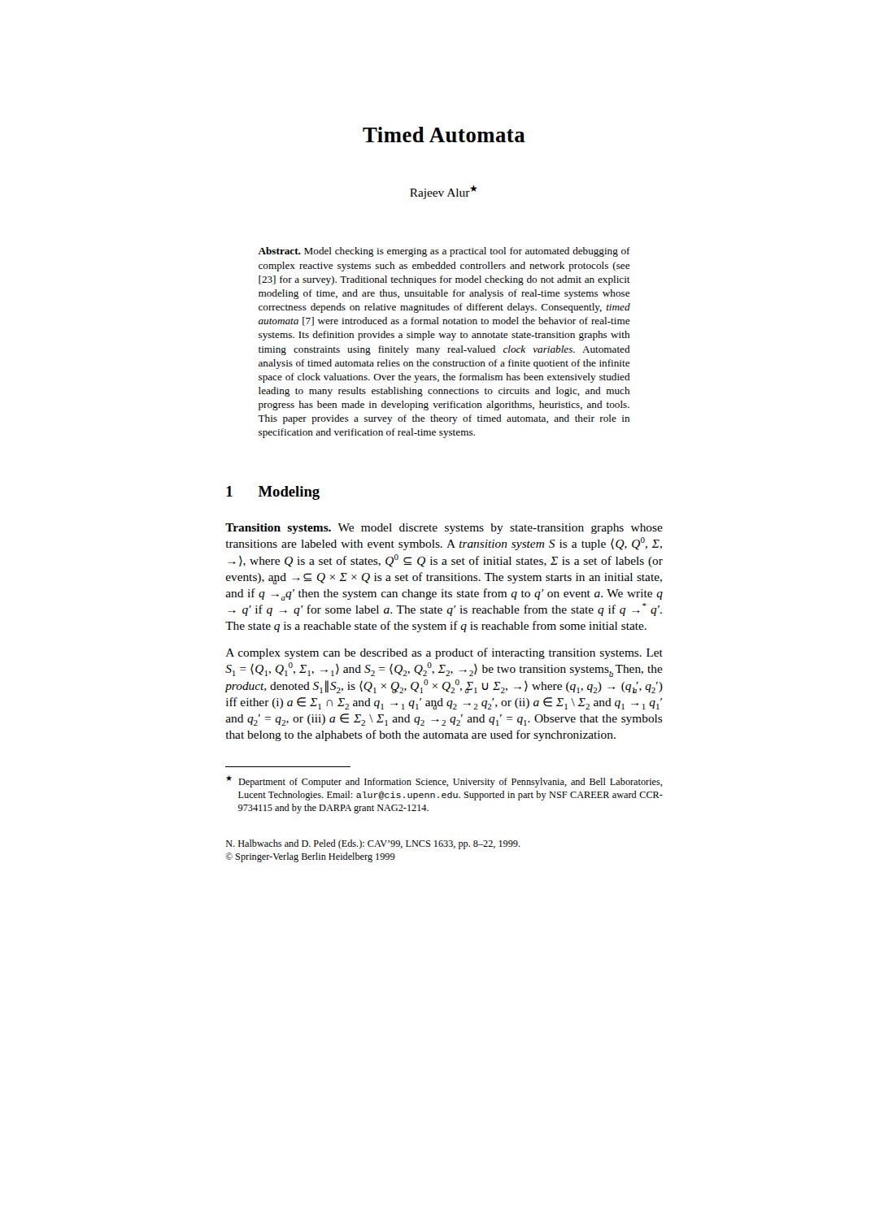Timed Automata
Rajeev Alur★
Abstract. Model checking is emerging as a practical tool for automated debugging of complex reactive systems such as embedded controllers and network protocols (see [23] for a survey). Traditional techniques for model checking do not admit an explicit modeling of time, and are thus, unsuitable for analysis of real-time systems whose correctness depends on relative magnitudes of different delays. Consequently, timed automata [7] were introduced as a formal notation to model the behavior of real-time systems. Its definition provides a simple way to annotate state-transition graphs with timing constraints using finitely many real-valued clock variables. Automated analysis of timed automata relies on the construction of a finite quotient of the infinite space of clock valuations. Over the years, the formalism has been extensively studied leading to many results establishing connections to circuits and logic, and much progress has been made in developing verification algorithms, heuristics, and tools. This paper provides a survey of the theory of timed automata, and their role in specification and verification of real-time systems.
1 Modeling
Transition systems. We model discrete systems by state-transition graphs whose transitions are labeled with event symbols. A transition system S is a tuple ⟨Q, Q0, Σ, →⟩, where Q is a set of states, Q0 ⊆ Q is a set of initial states, Σ is a set of labels (or events), and →⊆ Q × Σ × Q is a set of transitions. The system starts in an initial state, and if q a→ q′ then the system can change its state from q to q′ on event a. We write q → q′ if q a→ q′ for some label a. The state q′ is reachable from the state q if q →* q′. The state q is a reachable state of the system if q is reachable from some initial state.
A complex system can be described as a product of interacting transition systems. Let S1 = ⟨Q1, Q10, Σ1, →1⟩ and S2 = ⟨Q2, Q20, Σ2, →2⟩ be two transition systems. Then, the product, denoted S1∥S2, is ⟨Q1 × Q2, Q10 × Q20, Σ1 ∪ Σ2, →⟩ where (q1, q2) a→ (q1′, q2′) iff either (i) a ∈ Σ1 ∩ Σ2 and q1 a→1 q1′ and q2 a→2 q2′, or (ii) a ∈ Σ1 \ Σ2 and q1 a→1 q1′ and q2′ = q2, or (iii) a ∈ Σ2 \ Σ1 and q2 a→2 q2′ and q1′ = q1. Observe that the symbols that belong to the alphabets of both the automata are used for synchronization.
★ Department of Computer and Information Science, University of Pennsylvania, and Bell Laboratories, Lucent Technologies. Email: alur@cis.upenn.edu. Supported in part by NSF CAREER award CCR-9734115 and by the DARPA grant NAG2-1214.
N. Halbwachs and D. Peled (Eds.): CAV’99, LNCS 1633, pp. 8–22, 1999.
© Springer-Verlag Berlin Heidelberg 1999